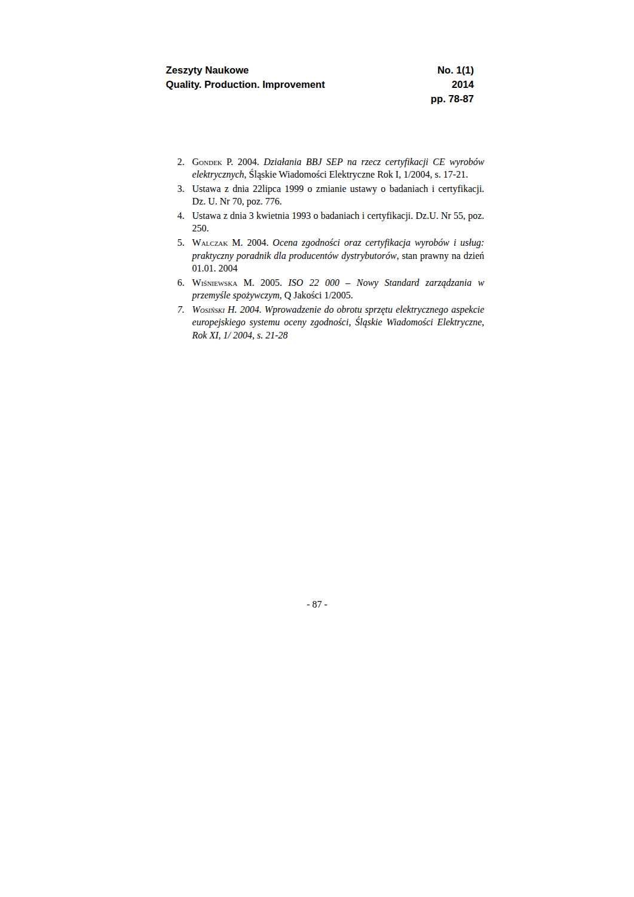Zeszyty Naukowe
Quality. Production. Improvement
No. 1(1)
2014
pp. 78-87
2. Gondek P. 2004. Działania BBJ SEP na rzecz certyfikacji CE wyrobów elektrycznych, Śląskie Wiadomości Elektryczne Rok I, 1/2004, s. 17-21.
3. Ustawa z dnia 22lipca 1999 o zmianie ustawy o badaniach i certyfikacji. Dz. U. Nr 70, poz. 776.
4. Ustawa z dnia 3 kwietnia 1993 o badaniach i certyfikacji. Dz.U. Nr 55, poz. 250.
5. Walczak M. 2004. Ocena zgodności oraz certyfikacja wyrobów i usług: praktyczny poradnik dla producentów dystrybutorów, stan prawny na dzień 01.01. 2004
6. Wiśniewska M. 2005. ISO 22 000 – Nowy Standard zarządzania w przemyśle spożywczym, Q Jakości 1/2005.
7. Wosiński H. 2004. Wprowadzenie do obrotu sprzętu elektrycznego aspekcie europejskiego systemu oceny zgodności, Śląskie Wiadomości Elektryczne, Rok XI, 1/ 2004, s. 21-28
- 87 -